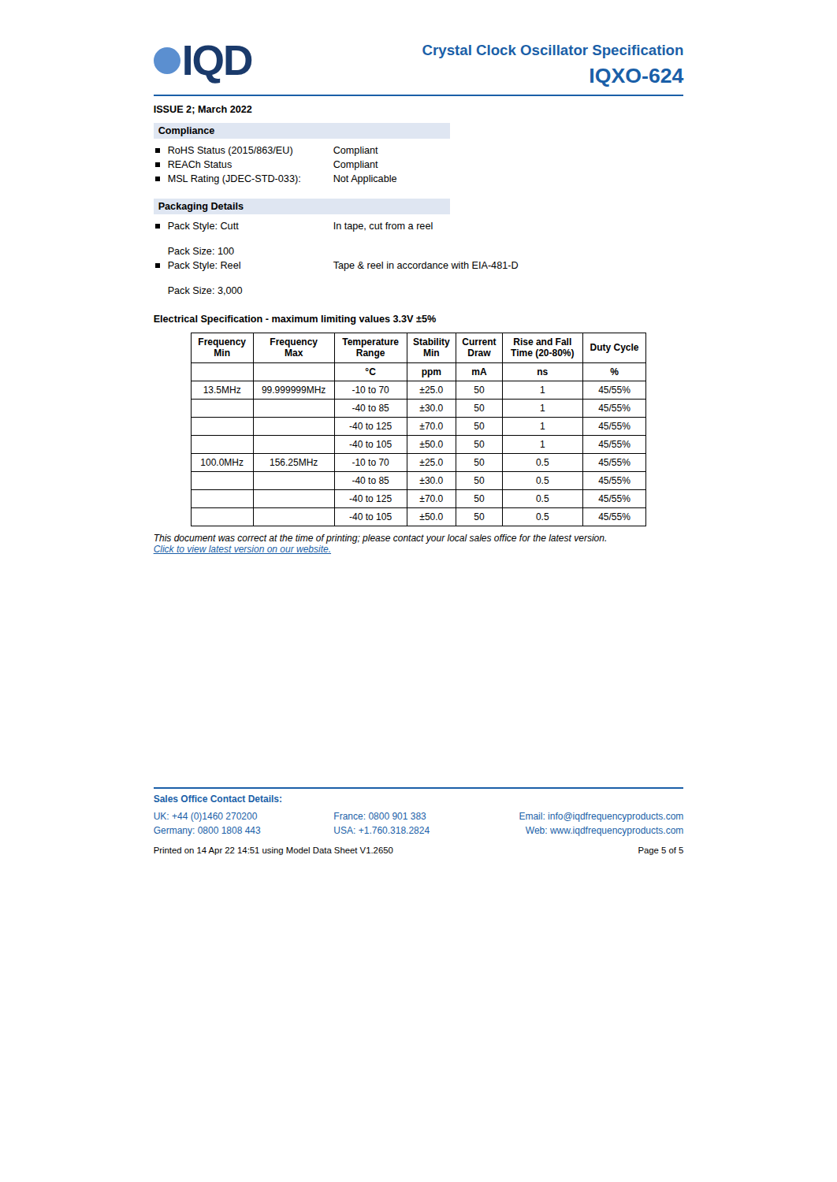IQD
Crystal Clock Oscillator Specification
IQXO-624
ISSUE 2; March 2022
Compliance
RoHS Status (2015/863/EU) Compliant
REACh Status Compliant
MSL Rating (JDEC-STD-033): Not Applicable
Packaging Details
Pack Style: Cutt In tape, cut from a reel
Pack Size: 100
Pack Style: Reel Tape & reel in accordance with EIA-481-D
Pack Size: 3,000
Electrical Specification - maximum limiting values 3.3V ±5%
| Frequency Min | Frequency Max | Temperature Range | Stability Min | Current Draw | Rise and Fall Time (20-80%) | Duty Cycle |
| --- | --- | --- | --- | --- | --- | --- |
| | | °C | ppm | mA | ns | % |
| 13.5MHz | 99.999999MHz | -10 to 70 | ±25.0 | 50 | 1 | 45/55% |
| | | -40 to 85 | ±30.0 | 50 | 1 | 45/55% |
| | | -40 to 125 | ±70.0 | 50 | 1 | 45/55% |
| | | -40 to 105 | ±50.0 | 50 | 1 | 45/55% |
| 100.0MHz | 156.25MHz | -10 to 70 | ±25.0 | 50 | 0.5 | 45/55% |
| | | -40 to 85 | ±30.0 | 50 | 0.5 | 45/55% |
| | | -40 to 125 | ±70.0 | 50 | 0.5 | 45/55% |
| | | -40 to 105 | ±50.0 | 50 | 0.5 | 45/55% |
This document was correct at the time of printing; please contact your local sales office for the latest version.
Click to view latest version on our website.
Sales Office Contact Details:
UK: +44 (0)1460 270200
Germany: 0800 1808 443
France: 0800 901 383
USA: +1.760.318.2824
Email: info@iqdfrequencyproducts.com
Web: www.iqdfrequencyproducts.com
Printed on 14 Apr 22 14:51 using Model Data Sheet V1.2650
Page 5 of 5